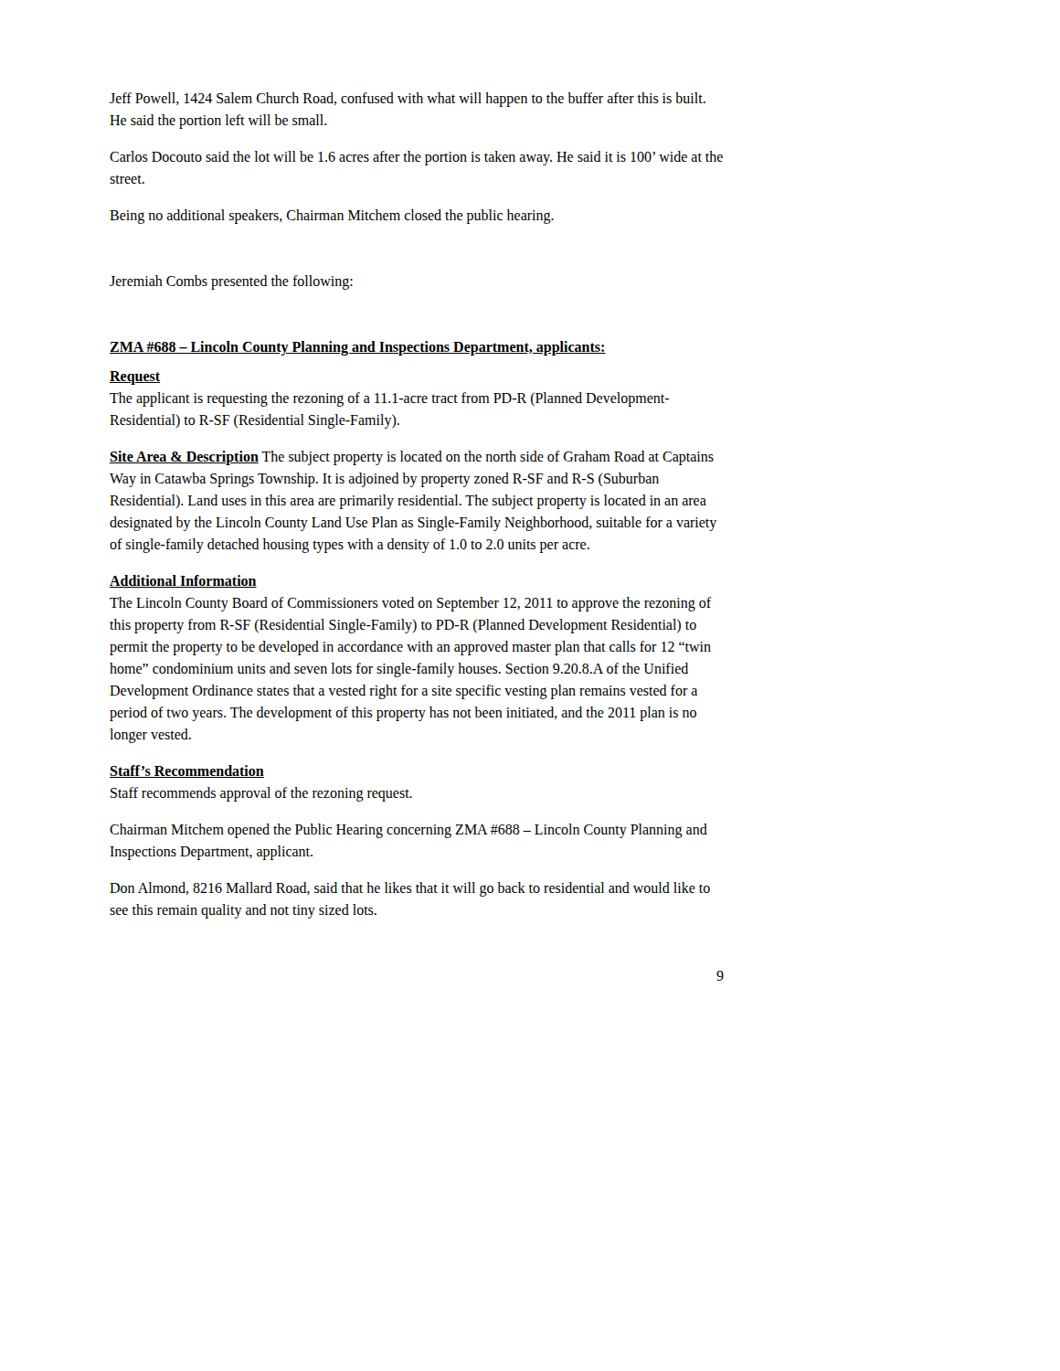Jeff Powell, 1424 Salem Church Road, confused with what will happen to the buffer after this is built. He said the portion left will be small.
Carlos Docouto said the lot will be 1.6 acres after the portion is taken away. He said it is 100’ wide at the street.
Being no additional speakers, Chairman Mitchem closed the public hearing.
Jeremiah Combs presented the following:
ZMA #688 – Lincoln County Planning and Inspections Department, applicants:
Request
The applicant is requesting the rezoning of a 11.1-acre tract from PD-R (Planned Development-Residential) to R-SF (Residential Single-Family).
Site Area & Description The subject property is located on the north side of Graham Road at Captains Way in Catawba Springs Township. It is adjoined by property zoned R-SF and R-S (Suburban Residential). Land uses in this area are primarily residential. The subject property is located in an area designated by the Lincoln County Land Use Plan as Single-Family Neighborhood, suitable for a variety of single-family detached housing types with a density of 1.0 to 2.0 units per acre.
Additional Information
The Lincoln County Board of Commissioners voted on September 12, 2011 to approve the rezoning of this property from R-SF (Residential Single-Family) to PD-R (Planned Development Residential) to permit the property to be developed in accordance with an approved master plan that calls for 12 “twin home” condominium units and seven lots for single-family houses. Section 9.20.8.A of the Unified Development Ordinance states that a vested right for a site specific vesting plan remains vested for a period of two years. The development of this property has not been initiated, and the 2011 plan is no longer vested.
Staff’s Recommendation
Staff recommends approval of the rezoning request.
Chairman Mitchem opened the Public Hearing concerning ZMA #688 – Lincoln County Planning and Inspections Department, applicant.
Don Almond, 8216 Mallard Road, said that he likes that it will go back to residential and would like to see this remain quality and not tiny sized lots.
9